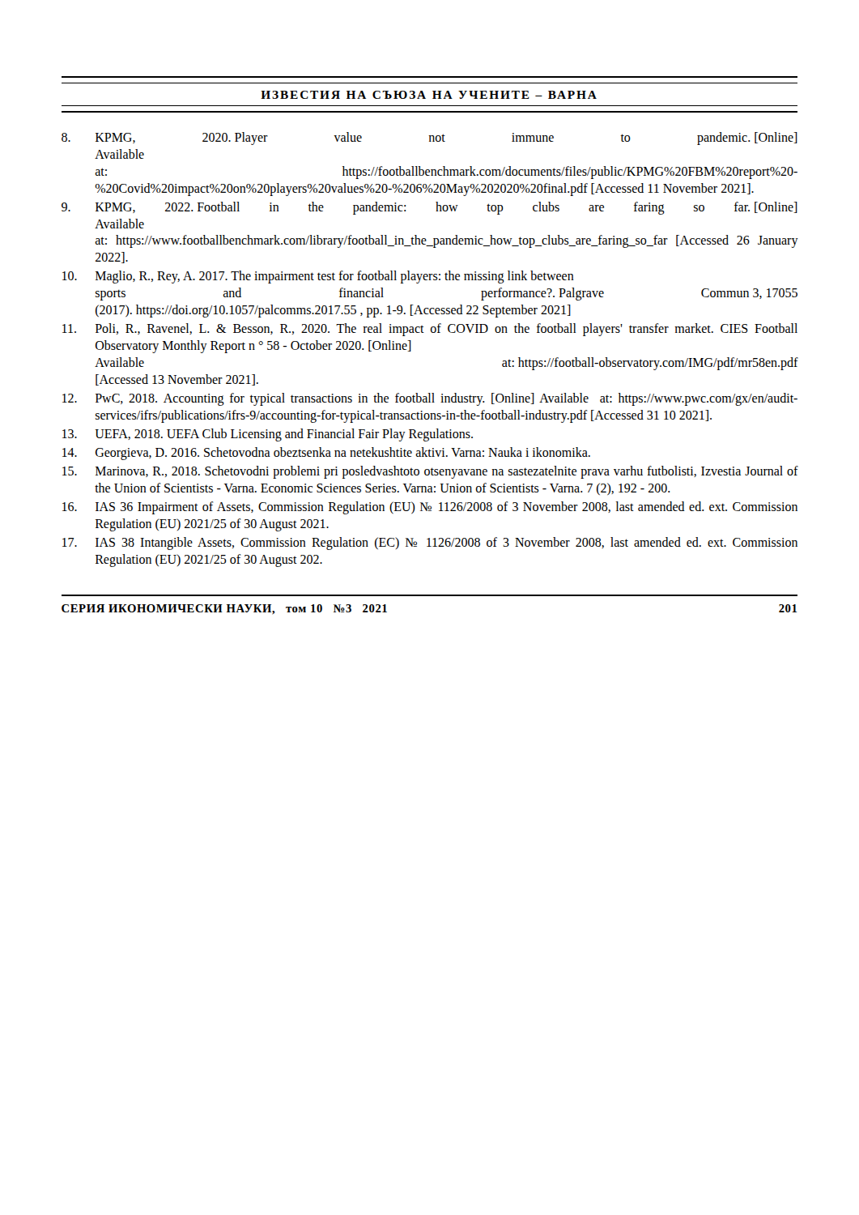ИЗВЕСТИЯ НА СЪЮЗА НА УЧЕНИТЕ – ВАРНА
8. KPMG, 2020. Player value not immune to pandemic. [Online] Available
at: https://footballbenchmark.com/documents/files/public/KPMG%20FBM%20report%20-%20Covid%20impact%20on%20players%20values%20-%206%20May%202020%20final.pdf [Accessed 11 November 2021].
9. KPMG, 2022. Football in the pandemic: how top clubs are faring so far. [Online] Available
at: https://www.footballbenchmark.com/library/football_in_the_pandemic_how_top_clubs_are_faring_so_far [Accessed 26 January 2022].
10. Maglio, R., Rey, A. 2017. The impairment test for football players: the missing link between sports and financial performance?. Palgrave Commun 3, 17055 (2017). https://doi.org/10.1057/palcomms.2017.55 , pp. 1-9. [Accessed 22 September 2021]
11. Poli, R., Ravenel, L. & Besson, R., 2020. The real impact of COVID on the football players' transfer market. CIES Football Observatory Monthly Report n ° 58 - October 2020. [Online] Available at: https://football-observatory.com/IMG/pdf/mr58en.pdf [Accessed 13 November 2021].
12. PwC, 2018. Accounting for typical transactions in the football industry. [Online] Available at: https://www.pwc.com/gx/en/audit-services/ifrs/publications/ifrs-9/accounting-for-typical-transactions-in-the-football-industry.pdf [Accessed 31 10 2021].
13. UEFA, 2018. UEFA Club Licensing and Financial Fair Play Regulations.
14. Georgieva, D. 2016. Schetovodna obeztsenka na netekushtite aktivi. Varna: Nauka i ikonomika.
15. Marinova, R., 2018. Schetovodni problemi pri posledvashtoto otsenyavane na sastezatelnite prava varhu futbolisti, Izvestia Journal of the Union of Scientists - Varna. Economic Sciences Series. Varna: Union of Scientists - Varna. 7 (2), 192 - 200.
16. IAS 36 Impairment of Assets, Commission Regulation (EU) № 1126/2008 of 3 November 2008, last amended ed. ext. Commission Regulation (EU) 2021/25 of 30 August 2021.
17. IAS 38 Intangible Assets, Commission Regulation (EC) № 1126/2008 of 3 November 2008, last amended ed. ext. Commission Regulation (EU) 2021/25 of 30 August 202.
СЕРИЯ ИКОНОМИЧЕСКИ НАУКИ, том 10 №3 2021 201